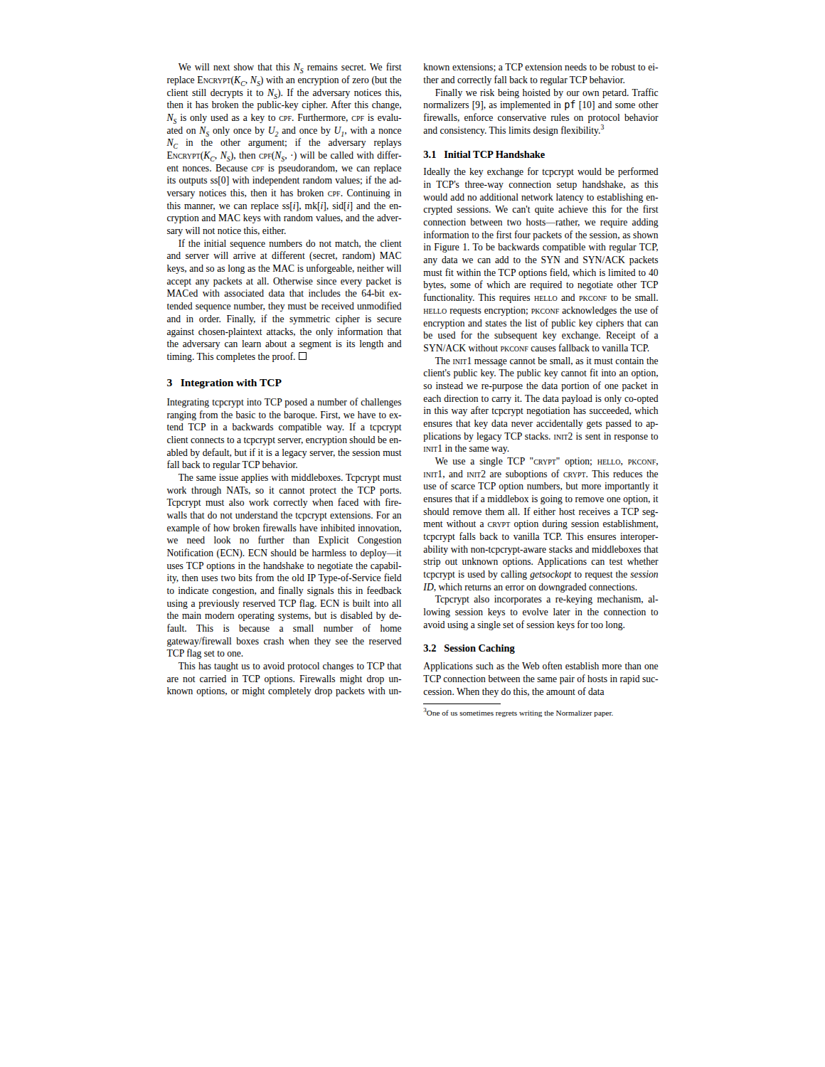We will next show that this NS remains secret. We first replace Encrypt(KC, NS) with an encryption of zero (but the client still decrypts it to NS). If the adversary notices this, then it has broken the public-key cipher. After this change, NS is only used as a key to cpf. Furthermore, cpf is evaluated on NS only once by U2 and once by U1, with a nonce NC in the other argument; if the adversary replays Encrypt(KC, NS), then cpf(NS, ·) will be called with different nonces. Because cpf is pseudorandom, we can replace its outputs ss[0] with independent random values; if the adversary notices this, then it has broken cpf. Continuing in this manner, we can replace ss[i], mk[i], sid[i] and the encryption and MAC keys with random values, and the adversary will not notice this, either.
If the initial sequence numbers do not match, the client and server will arrive at different (secret, random) MAC keys, and so as long as the MAC is unforgeable, neither will accept any packets at all. Otherwise since every packet is MACed with associated data that includes the 64-bit extended sequence number, they must be received unmodified and in order. Finally, if the symmetric cipher is secure against chosen-plaintext attacks, the only information that the adversary can learn about a segment is its length and timing. This completes the proof.
3 Integration with TCP
Integrating tcpcrypt into TCP posed a number of challenges ranging from the basic to the baroque. First, we have to extend TCP in a backwards compatible way. If a tcpcrypt client connects to a tcpcrypt server, encryption should be enabled by default, but if it is a legacy server, the session must fall back to regular TCP behavior.
The same issue applies with middleboxes. Tcpcrypt must work through NATs, so it cannot protect the TCP ports. Tcpcrypt must also work correctly when faced with firewalls that do not understand the tcpcrypt extensions. For an example of how broken firewalls have inhibited innovation, we need look no further than Explicit Congestion Notification (ECN). ECN should be harmless to deploy—it uses TCP options in the handshake to negotiate the capability, then uses two bits from the old IP Type-of-Service field to indicate congestion, and finally signals this in feedback using a previously reserved TCP flag. ECN is built into all the main modern operating systems, but is disabled by default. This is because a small number of home gateway/firewall boxes crash when they see the reserved TCP flag set to one.
This has taught us to avoid protocol changes to TCP that are not carried in TCP options. Firewalls might drop unknown options, or might completely drop packets with unknown extensions; a TCP extension needs to be robust to either and correctly fall back to regular TCP behavior.
Finally we risk being hoisted by our own petard. Traffic normalizers [9], as implemented in pf [10] and some other firewalls, enforce conservative rules on protocol behavior and consistency. This limits design flexibility.3
3.1 Initial TCP Handshake
Ideally the key exchange for tcpcrypt would be performed in TCP's three-way connection setup handshake, as this would add no additional network latency to establishing encrypted sessions. We can't quite achieve this for the first connection between two hosts—rather, we require adding information to the first four packets of the session, as shown in Figure 1. To be backwards compatible with regular TCP, any data we can add to the SYN and SYN/ACK packets must fit within the TCP options field, which is limited to 40 bytes, some of which are required to negotiate other TCP functionality. This requires hello and pkconf to be small. hello requests encryption; pkconf acknowledges the use of encryption and states the list of public key ciphers that can be used for the subsequent key exchange. Receipt of a SYN/ACK without pkconf causes fallback to vanilla TCP.
The init1 message cannot be small, as it must contain the client's public key. The public key cannot fit into an option, so instead we re-purpose the data portion of one packet in each direction to carry it. The data payload is only co-opted in this way after tcpcrypt negotiation has succeeded, which ensures that key data never accidentally gets passed to applications by legacy TCP stacks. init2 is sent in response to init1 in the same way.
We use a single TCP "crypt" option; hello, pkconf, init1, and init2 are suboptions of crypt. This reduces the use of scarce TCP option numbers, but more importantly it ensures that if a middlebox is going to remove one option, it should remove them all. If either host receives a TCP segment without a crypt option during session establishment, tcpcrypt falls back to vanilla TCP. This ensures interoperability with non-tcpcrypt-aware stacks and middleboxes that strip out unknown options. Applications can test whether tcpcrypt is used by calling getsockopt to request the session ID, which returns an error on downgraded connections.
Tcpcrypt also incorporates a re-keying mechanism, allowing session keys to evolve later in the connection to avoid using a single set of session keys for too long.
3.2 Session Caching
Applications such as the Web often establish more than one TCP connection between the same pair of hosts in rapid succession. When they do this, the amount of data
3One of us sometimes regrets writing the Normalizer paper.